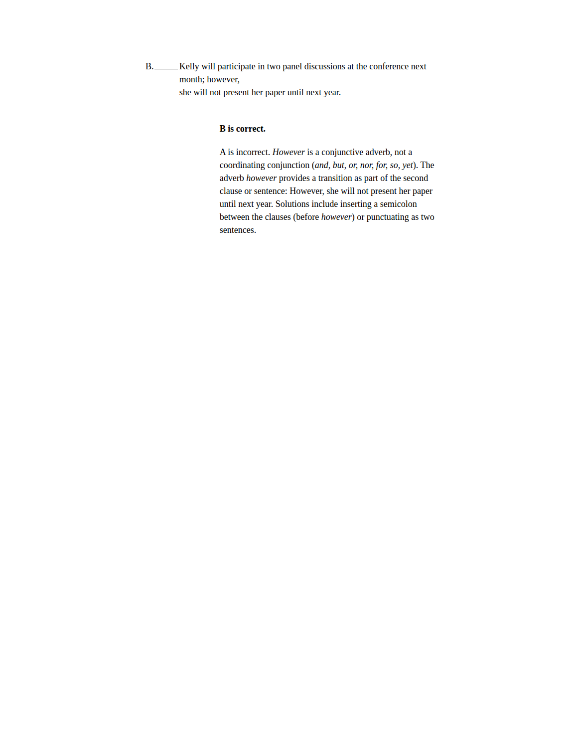B.
Kelly will participate in two panel discussions at the conference next month; however, she will not present her paper until next year.
B is correct.
A is incorrect. However is a conjunctive adverb, not a coordinating conjunction (and, but, or, nor, for, so, yet). The adverb however provides a transition as part of the second clause or sentence: However, she will not present her paper until next year. Solutions include inserting a semicolon between the clauses (before however) or punctuating as two sentences.